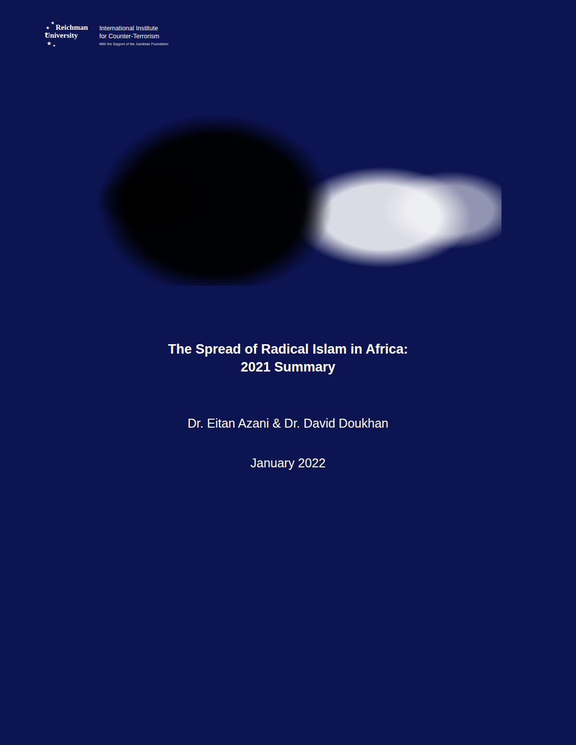★★★★★
Reichman University
International Institute for Counter-Terrorism With the Support of the Jusidman Foundation
The Spread of Radical Islam in Africa:
2021 Summary
Dr. Eitan Azani & Dr. David Doukhan
January 2022